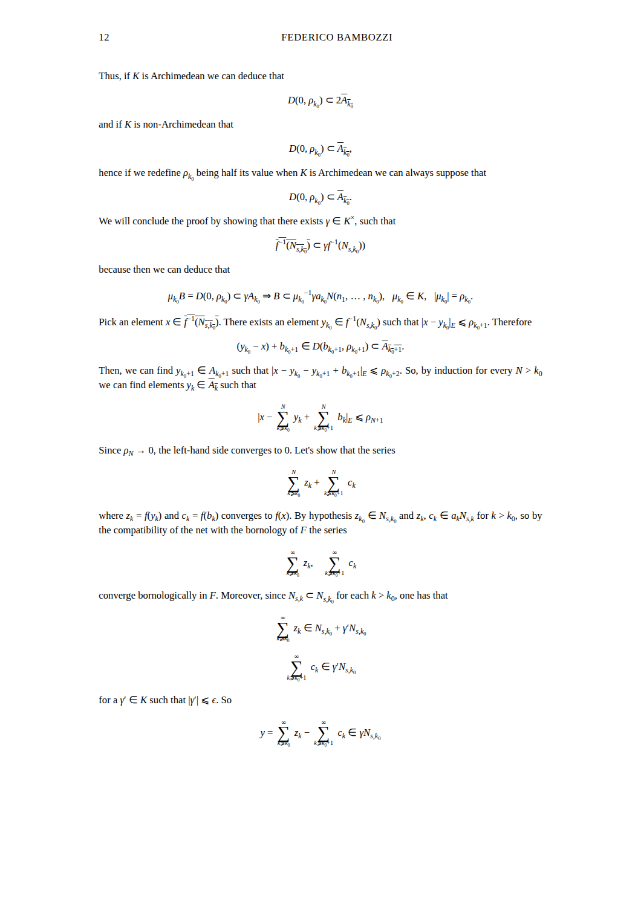12 FEDERICO BAMBOZZI
Thus, if K is Archimedean we can deduce that
D(0, ρk0) ⊂ 2Ak0
and if K is non-Archimedean that
D(0, ρk0) ⊂ Ak0,
hence if we redefine ρk0 being half its value when K is Archimedean we can always suppose that
D(0, ρk0) ⊂ Ak0.
We will conclude the proof by showing that there exists γ ∈ K×, such that
f−1(Ns,k0) ⊂ γf−1(Ns,k0))
because then we can deduce that
μk0B = D(0, ρk0) ⊂ γAk0 ⇒ B ⊂ μk0−1γak0N(n1, … , nk0), μk0 ∈ K, |μk0| = ρk0.
Pick an element x ∈ f−1(Ns,k0). There exists an element yk0 ∈ f−1(Ns,k0) such that |x − yk0|E ⩽ ρk0+1. Therefore
(yk0 − x) + bk0+1 ∈ D(bk0+1, ρk0+1) ⊂ Ak0+1.
Then, we can find yk0+1 ∈ Ak0+1 such that |x − yk0 − yk0+1 + bk0+1|E ⩽ ρk0+2. So, by induction for every N > k0 we can find elements yk ∈ Ak such that
|x − N∑k⩾k0 yk + N∑k⩾k0+1 bk|E ⩽ ρN+1
Since ρN → 0, the left-hand side converges to 0. Let's show that the series
N∑k⩾k0 zk + N∑k⩾k0+1 ck
where zk = f(yk) and ck = f(bk) converges to f(x). By hypothesis zk0 ∈ Ns,k0 and zk, ck ∈ akNs,k for k > k0, so by the compatibility of the net with the bornology of F the series
∞∑k⩾k0 zk, ∞∑k⩾k0+1 ck
converge bornologically in F. Moreover, since Ns,k ⊂ Ns,k0 for each k > k0, one has that
∞∑k⩾k0 zk ∈ Ns,k0 + γ′Ns,k0
∞∑k⩾k0+1 ck ∈ γ′Ns,k0
for a γ′ ∈ K such that |γ′| ⩽ ϵ. So
y = ∞∑k⩾k0 zk − ∞∑k⩾k0+1 ck ∈ γNs,k0